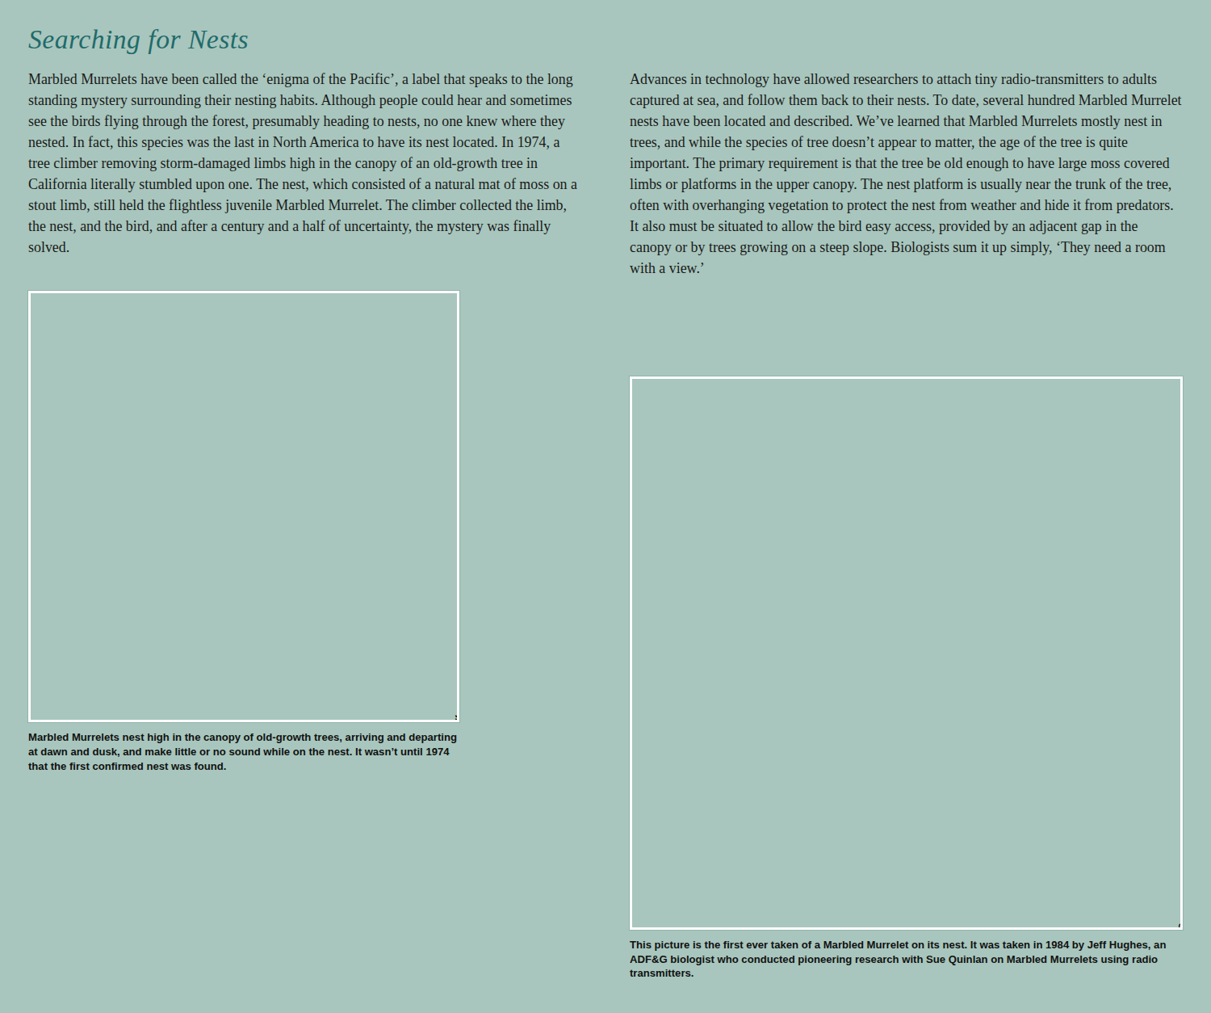Searching for Nests
Marbled Murrelets have been called the ‘enigma of the Pacific’, a label that speaks to the long standing mystery surrounding their nesting habits. Although people could hear and sometimes see the birds flying through the forest, presumably heading to nests, no one knew where they nested. In fact, this species was the last in North America to have its nest located. In 1974, a tree climber removing storm-damaged limbs high in the canopy of an old-growth tree in California literally stumbled upon one. The nest, which consisted of a natural mat of moss on a stout limb, still held the flightless juvenile Marbled Murrelet. The climber collected the limb, the nest, and the bird, and after a century and a half of uncertainty, the mystery was finally solved.
Andy Romanoff
Marbled Murrelets nest high in the canopy of old-growth trees, arriving and departing at dawn and dusk, and make little or no sound while on the nest. It wasn’t until 1974 that the first confirmed nest was found.
Advances in technology have allowed researchers to attach tiny radio-transmitters to adults captured at sea, and follow them back to their nests. To date, several hundred Marbled Murrelet nests have been located and described. We’ve learned that Marbled Murrelets mostly nest in trees, and while the species of tree doesn’t appear to matter, the age of the tree is quite important. The primary requirement is that the tree be old enough to have large moss covered limbs or platforms in the upper canopy. The nest platform is usually near the trunk of the tree, often with overhanging vegetation to protect the nest from weather and hide it from predators. It also must be situated to allow the bird easy access, provided by an adjacent gap in the canopy or by trees growing on a steep slope. Biologists sum it up simply, ‘They need a room with a view.’
Jeff Hughes, © ADF&G
This picture is the first ever taken of a Marbled Murrelet on its nest. It was taken in 1984 by Jeff Hughes, an ADF&G biologist who conducted pioneering research with Sue Quinlan on Marbled Murrelets using radio transmitters.